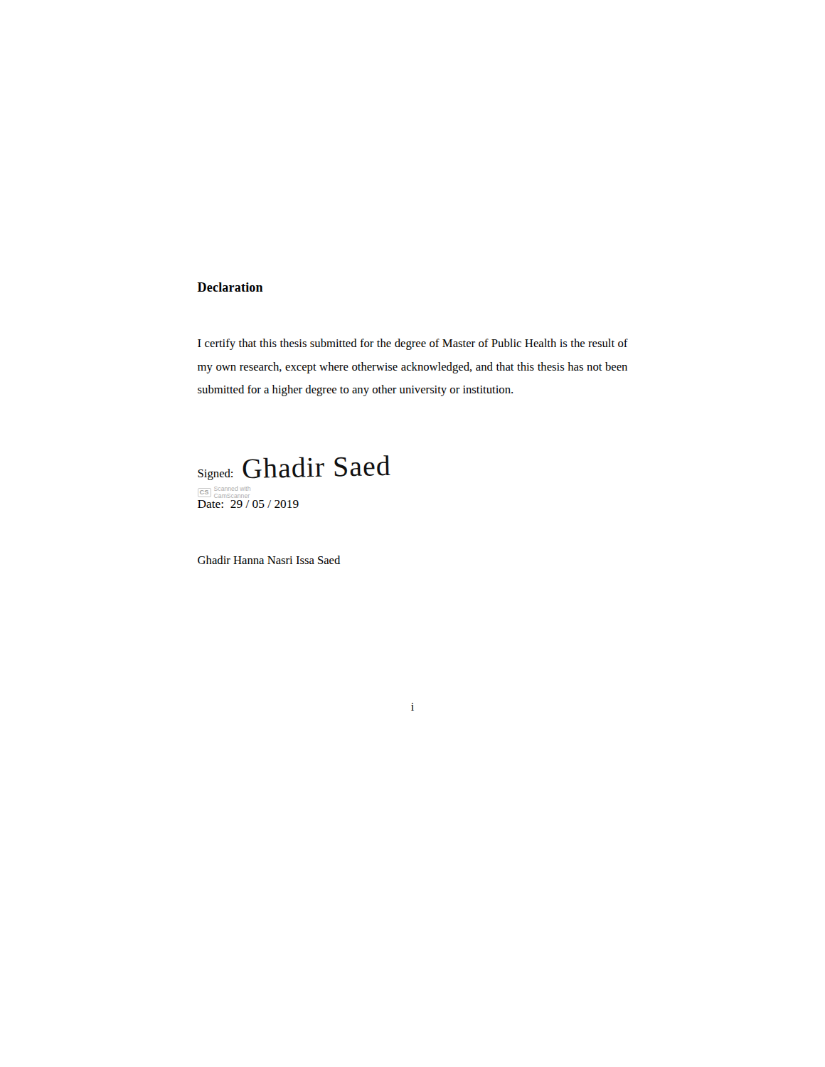Declaration
I certify that this thesis submitted for the degree of Master of Public Health is the result of my own research, except where otherwise acknowledged, and that this thesis has not been submitted for a higher degree to any other university or institution.
Signed: Ghadir Saed
CS Scanned with
CamScanner
Date: 29 / 05 / 2019
Ghadir Hanna Nasri Issa Saed
i